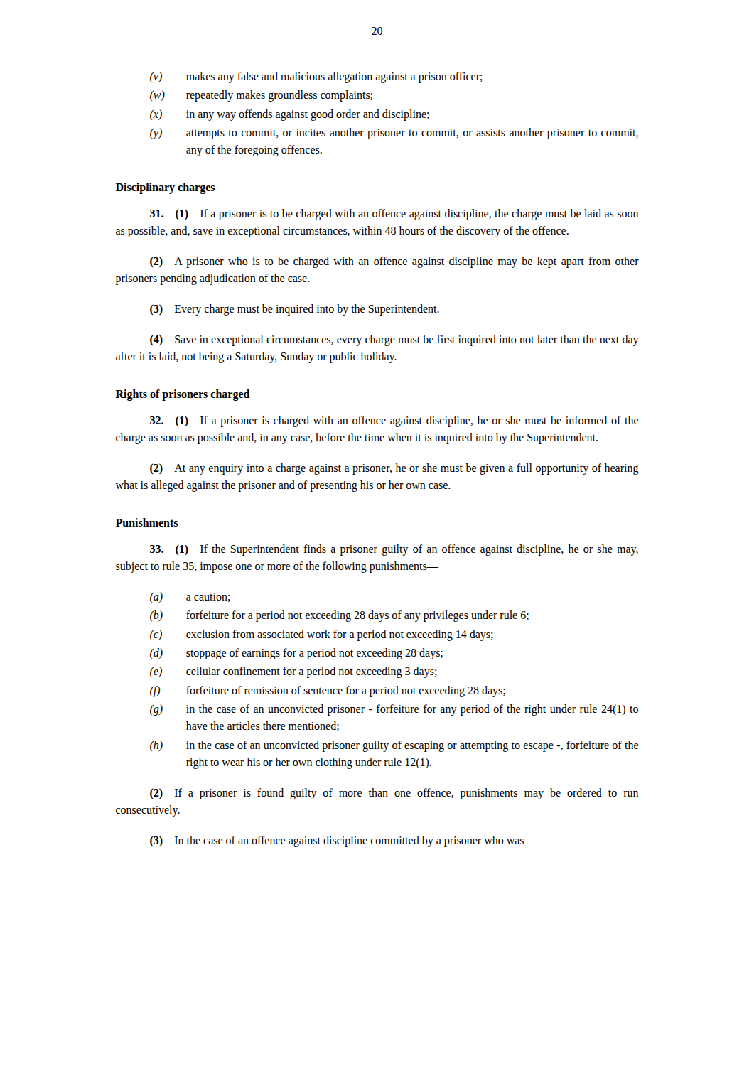20
(v) makes any false and malicious allegation against a prison officer;
(w) repeatedly makes groundless complaints;
(x) in any way offends against good order and discipline;
(y) attempts to commit, or incites another prisoner to commit, or assists another prisoner to commit, any of the foregoing offences.
Disciplinary charges
31. (1) If a prisoner is to be charged with an offence against discipline, the charge must be laid as soon as possible, and, save in exceptional circumstances, within 48 hours of the discovery of the offence.
(2) A prisoner who is to be charged with an offence against discipline may be kept apart from other prisoners pending adjudication of the case.
(3) Every charge must be inquired into by the Superintendent.
(4) Save in exceptional circumstances, every charge must be first inquired into not later than the next day after it is laid, not being a Saturday, Sunday or public holiday.
Rights of prisoners charged
32. (1) If a prisoner is charged with an offence against discipline, he or she must be informed of the charge as soon as possible and, in any case, before the time when it is inquired into by the Superintendent.
(2) At any enquiry into a charge against a prisoner, he or she must be given a full opportunity of hearing what is alleged against the prisoner and of presenting his or her own case.
Punishments
33. (1) If the Superintendent finds a prisoner guilty of an offence against discipline, he or she may, subject to rule 35, impose one or more of the following punishments—
(a) a caution;
(b) forfeiture for a period not exceeding 28 days of any privileges under rule 6;
(c) exclusion from associated work for a period not exceeding 14 days;
(d) stoppage of earnings for a period not exceeding 28 days;
(e) cellular confinement for a period not exceeding 3 days;
(f) forfeiture of remission of sentence for a period not exceeding 28 days;
(g) in the case of an unconvicted prisoner - forfeiture for any period of the right under rule 24(1) to have the articles there mentioned;
(h) in the case of an unconvicted prisoner guilty of escaping or attempting to escape -, forfeiture of the right to wear his or her own clothing under rule 12(1).
(2) If a prisoner is found guilty of more than one offence, punishments may be ordered to run consecutively.
(3) In the case of an offence against discipline committed by a prisoner who was